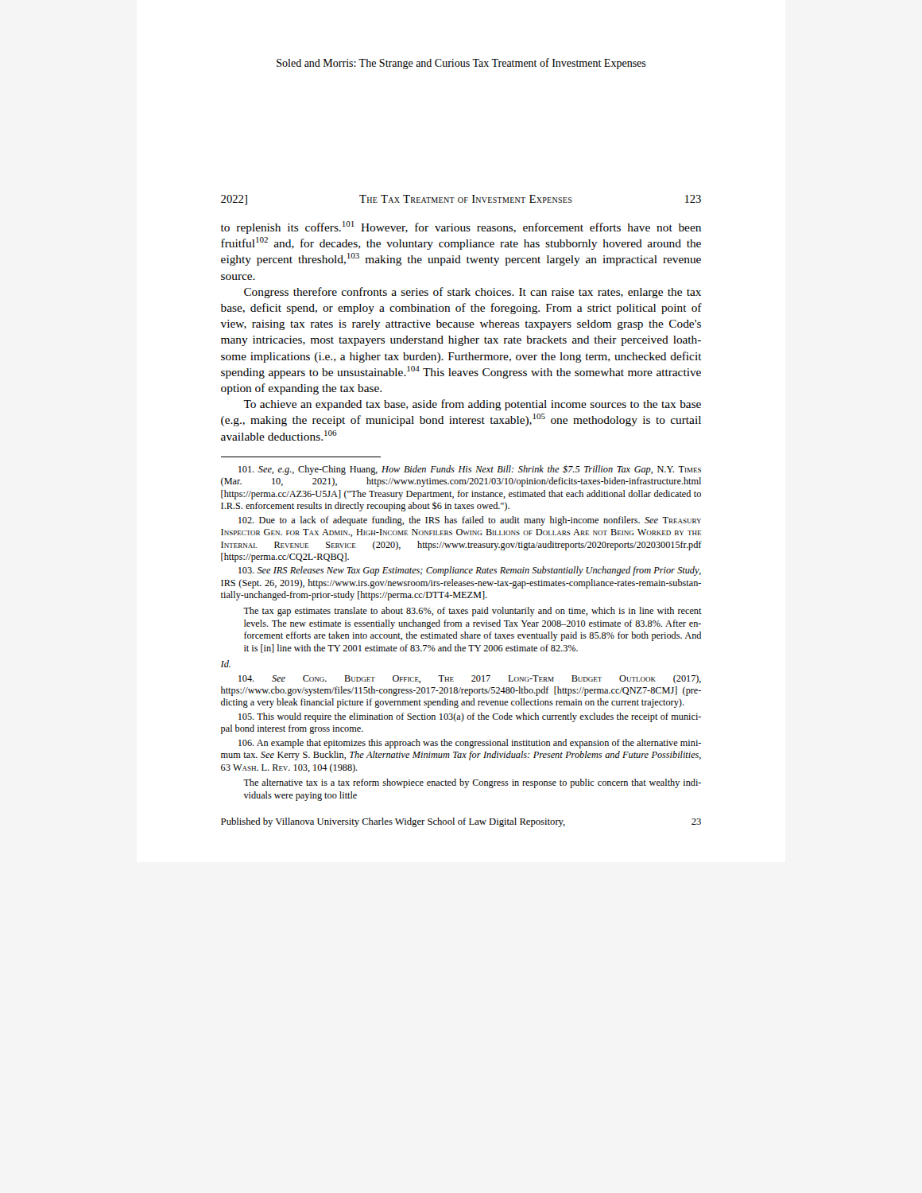Soled and Morris: The Strange and Curious Tax Treatment of Investment Expenses
2022] The Tax Treatment of Investment Expenses 123
to replenish its coffers.101 However, for various reasons, enforcement efforts have not been fruitful102 and, for decades, the voluntary compliance rate has stubbornly hovered around the eighty percent threshold,103 making the unpaid twenty percent largely an impractical revenue source.
Congress therefore confronts a series of stark choices. It can raise tax rates, enlarge the tax base, deficit spend, or employ a combination of the foregoing. From a strict political point of view, raising tax rates is rarely attractive because whereas taxpayers seldom grasp the Code's many intricacies, most taxpayers understand higher tax rate brackets and their perceived loathsome implications (i.e., a higher tax burden). Furthermore, over the long term, unchecked deficit spending appears to be unsustainable.104 This leaves Congress with the somewhat more attractive option of expanding the tax base.
To achieve an expanded tax base, aside from adding potential income sources to the tax base (e.g., making the receipt of municipal bond interest taxable),105 one methodology is to curtail available deductions.106
101. See, e.g., Chye-Ching Huang, How Biden Funds His Next Bill: Shrink the $7.5 Trillion Tax Gap, N.Y. Times (Mar. 10, 2021), https://www.nytimes.com/2021/03/10/opinion/deficits-taxes-biden-infrastructure.html [https://perma.cc/AZ36-U5JA] ("The Treasury Department, for instance, estimated that each additional dollar dedicated to I.R.S. enforcement results in directly recouping about $6 in taxes owed.").
102. Due to a lack of adequate funding, the IRS has failed to audit many high-income nonfilers. See Treasury Inspector Gen. for Tax Admin., High-Income Nonfilers Owing Billions of Dollars Are not Being Worked by the Internal Revenue Service (2020), https://www.treasury.gov/tigta/auditreports/2020reports/202030015fr.pdf [https://perma.cc/CQ2L-RQBQ].
103. See IRS Releases New Tax Gap Estimates; Compliance Rates Remain Substantially Unchanged from Prior Study, IRS (Sept. 26, 2019), https://www.irs.gov/newsroom/irs-releases-new-tax-gap-estimates-compliance-rates-remain-substantially-unchanged-from-prior-study [https://perma.cc/DTT4-MEZM].
The tax gap estimates translate to about 83.6%, of taxes paid voluntarily and on time, which is in line with recent levels. The new estimate is essentially unchanged from a revised Tax Year 2008–2010 estimate of 83.8%. After enforcement efforts are taken into account, the estimated share of taxes eventually paid is 85.8% for both periods. And it is [in] line with the TY 2001 estimate of 83.7% and the TY 2006 estimate of 82.3%.
Id.
104. See Cong. Budget Office, The 2017 Long-Term Budget Outlook (2017), https://www.cbo.gov/system/files/115th-congress-2017-2018/reports/52480-ltbo.pdf [https://perma.cc/QNZ7-8CMJ] (predicting a very bleak financial picture if government spending and revenue collections remain on the current trajectory).
105. This would require the elimination of Section 103(a) of the Code which currently excludes the receipt of municipal bond interest from gross income.
106. An example that epitomizes this approach was the congressional institution and expansion of the alternative minimum tax. See Kerry S. Bucklin, The Alternative Minimum Tax for Individuals: Present Problems and Future Possibilities, 63 Wash. L. Rev. 103, 104 (1988).
The alternative tax is a tax reform showpiece enacted by Congress in response to public concern that wealthy individuals were paying too little
Published by Villanova University Charles Widger School of Law Digital Repository, 23